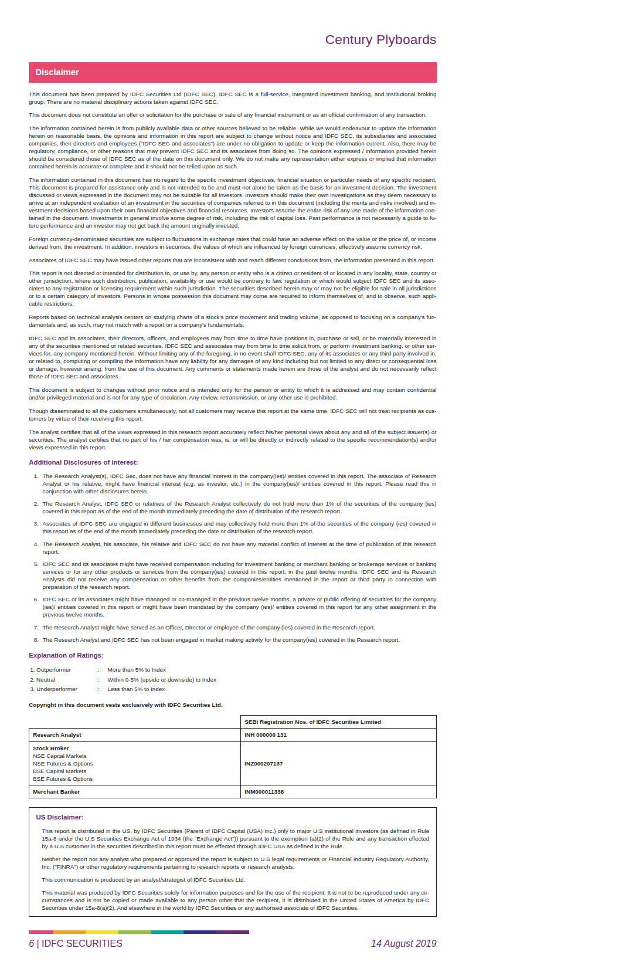Century Plyboards
Disclaimer
This document has been prepared by IDFC Securities Ltd (IDFC SEC). IDFC SEC is a full-service, integrated investment banking, and institutional broking group. There are no material disciplinary actions taken against IDFC SEC.
This document does not constitute an offer or solicitation for the purchase or sale of any financial instrument or as an official confirmation of any transaction.
The information contained herein is from publicly available data or other sources believed to be reliable. While we would endeavour to update the information herein on reasonable basis, the opinions and information in this report are subject to change without notice and IDFC SEC, its subsidiaries and associated companies, their directors and employees ("IDFC SEC and associates") are under no obligation to update or keep the information current. Also, there may be regulatory, compliance, or other reasons that may prevent IDFC SEC and its associates from doing so. The opinions expressed / information provided herein should be considered those of IDFC SEC as of the date on this document only. We do not make any representation either express or implied that information contained herein is accurate or complete and it should not be relied upon as such.
The information contained in this document has no regard to the specific investment objectives, financial situation or particular needs of any specific recipient. This document is prepared for assistance only and is not intended to be and must not alone be taken as the basis for an investment decision. The investment discussed or views expressed in the document may not be suitable for all investors. Investors should make their own investigations as they deem necessary to arrive at an independent evaluation of an investment in the securities of companies referred to in this document (including the merits and risks involved) and investment decisions based upon their own financial objectives and financial resources. Investors assume the entire risk of any use made of the information contained in the document. Investments in general involve some degree of risk, including the risk of capital loss. Past performance is not necessarily a guide to future performance and an investor may not get back the amount originally invested.
Foreign currency-denominated securities are subject to fluctuations in exchange rates that could have an adverse effect on the value or the price of, or income derived from, the investment. In addition, investors in securities, the values of which are influenced by foreign currencies, effectively assume currency risk.
Associates of IDFC SEC may have issued other reports that are inconsistent with and reach different conclusions from, the information presented in this report.
This report is not directed or intended for distribution to, or use by, any person or entity who is a citizen or resident of or located in any locality, state, country or other jurisdiction, where such distribution, publication, availability or use would be contrary to law, regulation or which would subject IDFC SEC and its associates to any registration or licensing requirement within such jurisdiction. The securities described herein may or may not be eligible for sale in all jurisdictions or to a certain category of investors. Persons in whose possession this document may come are required to inform themselves of, and to observe, such applicable restrictions.
Reports based on technical analysis centers on studying charts of a stock's price movement and trading volume, as opposed to focusing on a company's fundamentals and, as such, may not match with a report on a company's fundamentals.
IDFC SEC and its associates, their directors, officers, and employees may from time to time have positions in, purchase or sell, or be materially interested in any of the securities mentioned or related securities. IDFC SEC and associates may from time to time solicit from, or perform investment banking, or other services for, any company mentioned herein. Without limiting any of the foregoing, in no event shall IDFC SEC, any of its associates or any third party involved in, or related to, computing or compiling the information have any liability for any damages of any kind including but not limited to any direct or consequential loss or damage, however arising, from the use of this document. Any comments or statements made herein are those of the analyst and do not necessarily reflect those of IDFC SEC and associates.
This document is subject to changes without prior notice and is intended only for the person or entity to which it is addressed and may contain confidential and/or privileged material and is not for any type of circulation. Any review, retransmission, or any other use is prohibited.
Though disseminated to all the customers simultaneously, not all customers may receive this report at the same time. IDFC SEC will not treat recipients as customers by virtue of their receiving this report.
The analyst certifies that all of the views expressed in this research report accurately reflect his/her personal views about any and all of the subject issuer(s) or securities. The analyst certifies that no part of his / her compensation was, is, or will be directly or indirectly related to the specific recommendation(s) and/or views expressed in this report.
Additional Disclosures of interest:
The Research Analyst(s), IDFC Sec, does not have any financial interest in the company(ies)/ entities covered in this report. The associate of Research Analyst or his relative, might have financial interest (e.g. as investor, etc.) in the company(ies)/ entities covered in this report. Please read this in conjunction with other disclosures herein.
The Research Analyst, IDFC SEC or relatives of the Research Analyst collectively do not hold more than 1% of the securities of the company (ies) covered in this report as of the end of the month immediately preceding the date of distribution of the research report.
Associates of IDFC SEC are engaged in different businesses and may collectively hold more than 1% of the securities of the company (ies) covered in this report as of the end of the month immediately preceding the date or distribution of the research report.
The Research Analyst, his associate, his relative and IDFC SEC do not have any material conflict of interest at the time of publication of this research report.
IDFC SEC and its associates might have received compensation including for investment banking or merchant banking or brokerage services or banking services or for any other products or services from the company(ies) covered in this report, in the past twelve months. IDFC SEC and its Research Analysts did not receive any compensation or other benefits from the companies/entities mentioned in the report or third party in connection with preparation of the research report.
IDFC SEC or its associates might have managed or co-managed in the previous twelve months, a private or public offering of securities for the company (ies)/ entities covered in this report or might have been mandated by the company (ies)/ entities covered in this report for any other assignment in the previous twelve months.
The Research Analyst might have served as an Officer, Director or employee of the company (ies) covered in the Research report.
The Research Analyst and IDFC SEC has not been engaged in market making activity for the company(ies) covered in the Research report.
Explanation of Ratings:
| 1. Outperformer | : | More than 5% to Index |
| 2. Neutral | : | Within 0-5% (upside or downside) to Index |
| 3. Underperformer | : | Less than 5% to Index |
Copyright in this document vests exclusively with IDFC Securities Ltd.
| | SEBI Registration Nos. of IDFC Securities Limited |
| Research Analyst | INH 000000 131 |
| Stock Broker NSE Capital Markets NSE Futures & Options BSE Capital Markets BSE Futures & Options | INZ000207137 |
| Merchant Banker | INM000011336 |
US Disclaimer:
This report is distributed in the US, by IDFC Securities (Parent of IDFC Capital (USA) Inc.) only to major U.S institutional investors (as defined in Rule 15a-6 under the U.S Securities Exchange Act of 1934 (the "Exchange Act")) pursuant to the exemption (a)(2) of the Rule and any transaction effected by a U.S customer in the securities described in this report must be effected through IDFC USA as defined in the Rule.
Neither the report nor any analyst who prepared or approved the report is subject to U.S legal requirements or Financial Industry Regulatory Authority, Inc. ("FINRA") or other regulatory requirements pertaining to research reports or research analysts.
This communication is produced by an analyst/strategist of IDFC Securities Ltd.
This material was produced by IDFC Securities solely for information purposes and for the use of the recipient, It is not to be reproduced under any circumstances and is not be copied or made available to any person other that the recipient, it is distributed in the United States of America by IDFC Securities under 15a-6(a)(2). And elsewhere in the world by IDFC Securities or any authorised associate of IDFC Securities.
6 | IDFC SECURITIES
14 August 2019